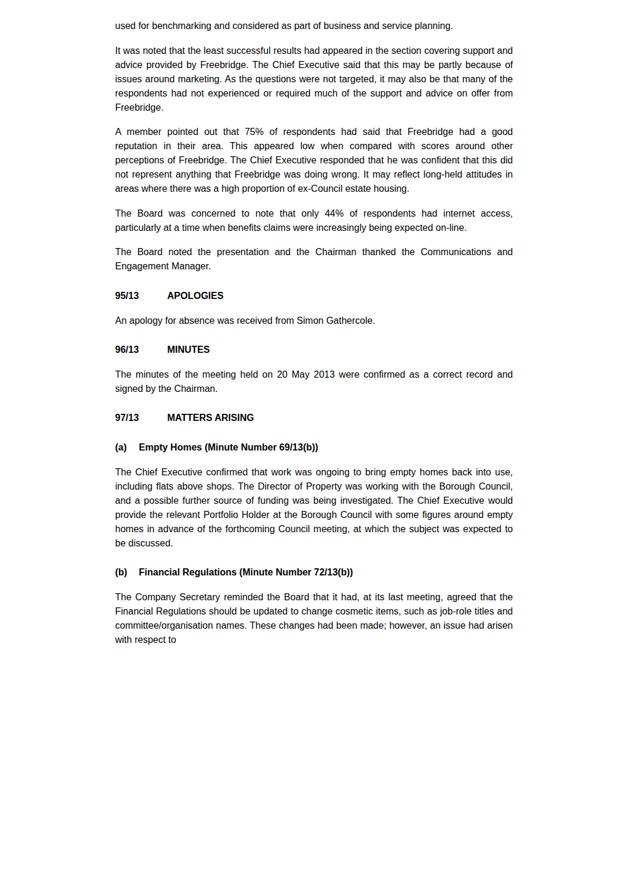used for benchmarking and considered as part of business and service planning.
It was noted that the least successful results had appeared in the section covering support and advice provided by Freebridge. The Chief Executive said that this may be partly because of issues around marketing. As the questions were not targeted, it may also be that many of the respondents had not experienced or required much of the support and advice on offer from Freebridge.
A member pointed out that 75% of respondents had said that Freebridge had a good reputation in their area. This appeared low when compared with scores around other perceptions of Freebridge. The Chief Executive responded that he was confident that this did not represent anything that Freebridge was doing wrong. It may reflect long-held attitudes in areas where there was a high proportion of ex-Council estate housing.
The Board was concerned to note that only 44% of respondents had internet access, particularly at a time when benefits claims were increasingly being expected on-line.
The Board noted the presentation and the Chairman thanked the Communications and Engagement Manager.
95/13 APOLOGIES
An apology for absence was received from Simon Gathercole.
96/13 MINUTES
The minutes of the meeting held on 20 May 2013 were confirmed as a correct record and signed by the Chairman.
97/13 MATTERS ARISING
(a) Empty Homes (Minute Number 69/13(b))
The Chief Executive confirmed that work was ongoing to bring empty homes back into use, including flats above shops. The Director of Property was working with the Borough Council, and a possible further source of funding was being investigated. The Chief Executive would provide the relevant Portfolio Holder at the Borough Council with some figures around empty homes in advance of the forthcoming Council meeting, at which the subject was expected to be discussed.
(b) Financial Regulations (Minute Number 72/13(b))
The Company Secretary reminded the Board that it had, at its last meeting, agreed that the Financial Regulations should be updated to change cosmetic items, such as job-role titles and committee/organisation names. These changes had been made; however, an issue had arisen with respect to